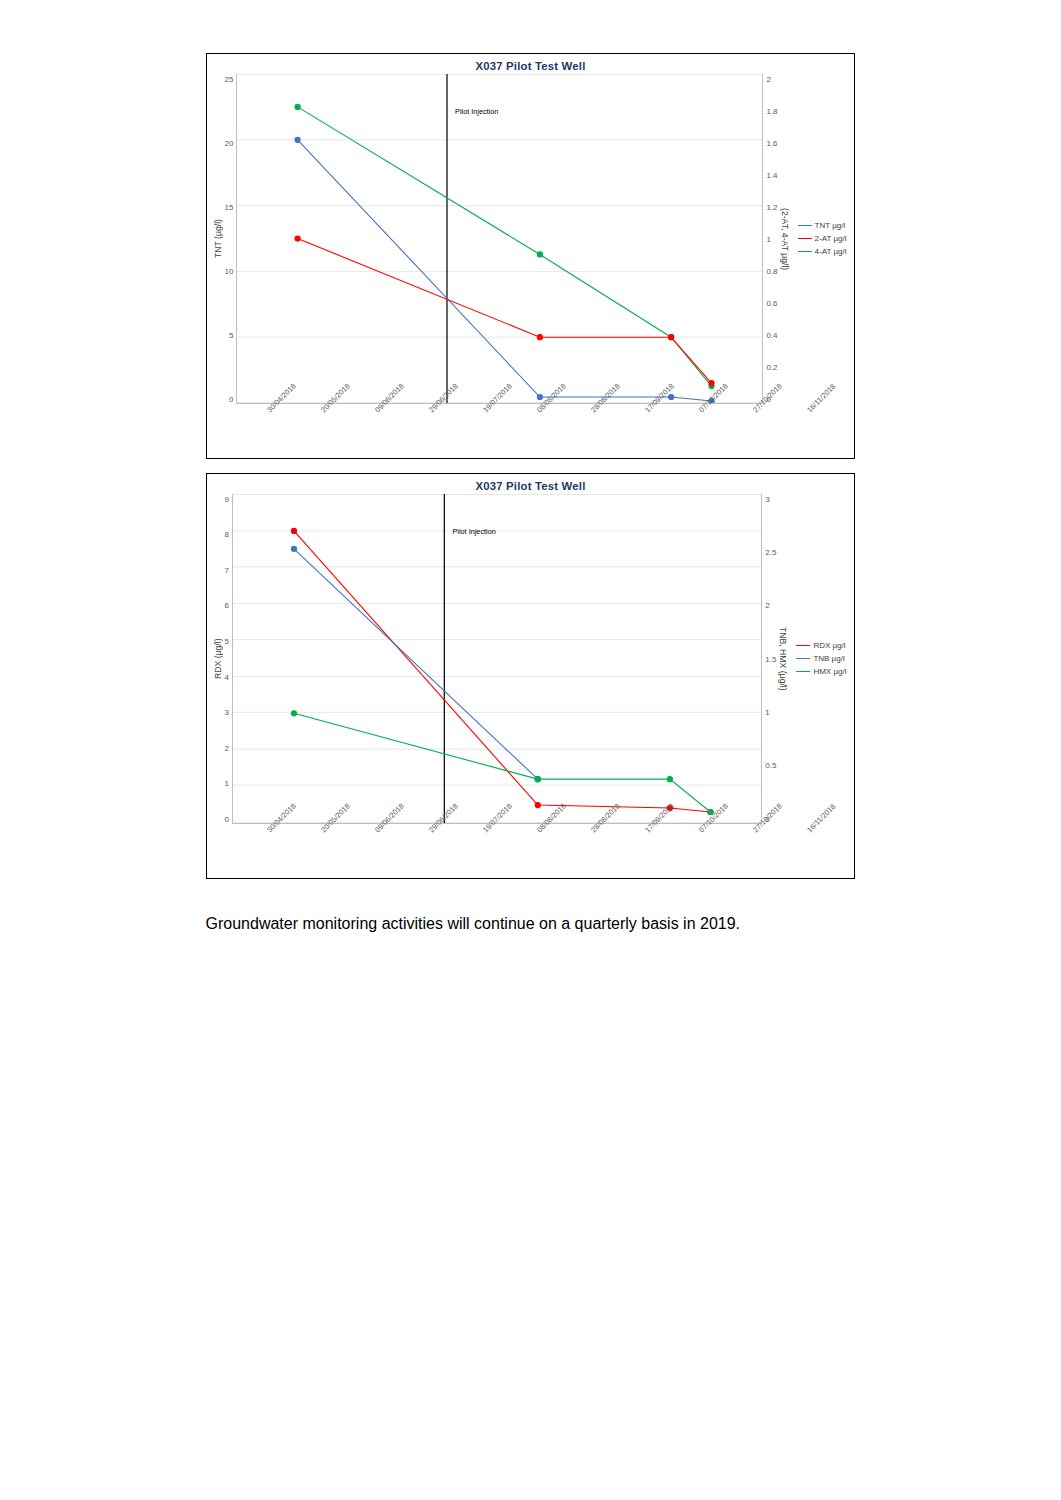X037 Pilot Test Well
TNT (µg/l)
2520151050
Pilot Injection
21.81.61.41.210.80.60.40.20
(2-AT, 4-AT µg/l)
TNT µg/l
2-AT µg/l
4-AT µg/l
30/04/2018 20/05/2018 09/06/2018 29/06/2018 19/07/2018 08/08/2018 28/08/2018 17/09/2018 07/10/2018 27/10/2018 16/11/2018
X037 Pilot Test Well
RDX (µg/l)
9876543210
Pilot Injection
32.521.510.50
TNB, HMX (µg/l)
RDX µg/l
TNB µg/l
HMX µg/l
30/04/2018 20/05/2018 09/06/2018 29/06/2018 19/07/2018 08/08/2018 28/08/2018 17/09/2018 07/10/2018 27/10/2018 16/11/2018
Groundwater monitoring activities will continue on a quarterly basis in 2019.